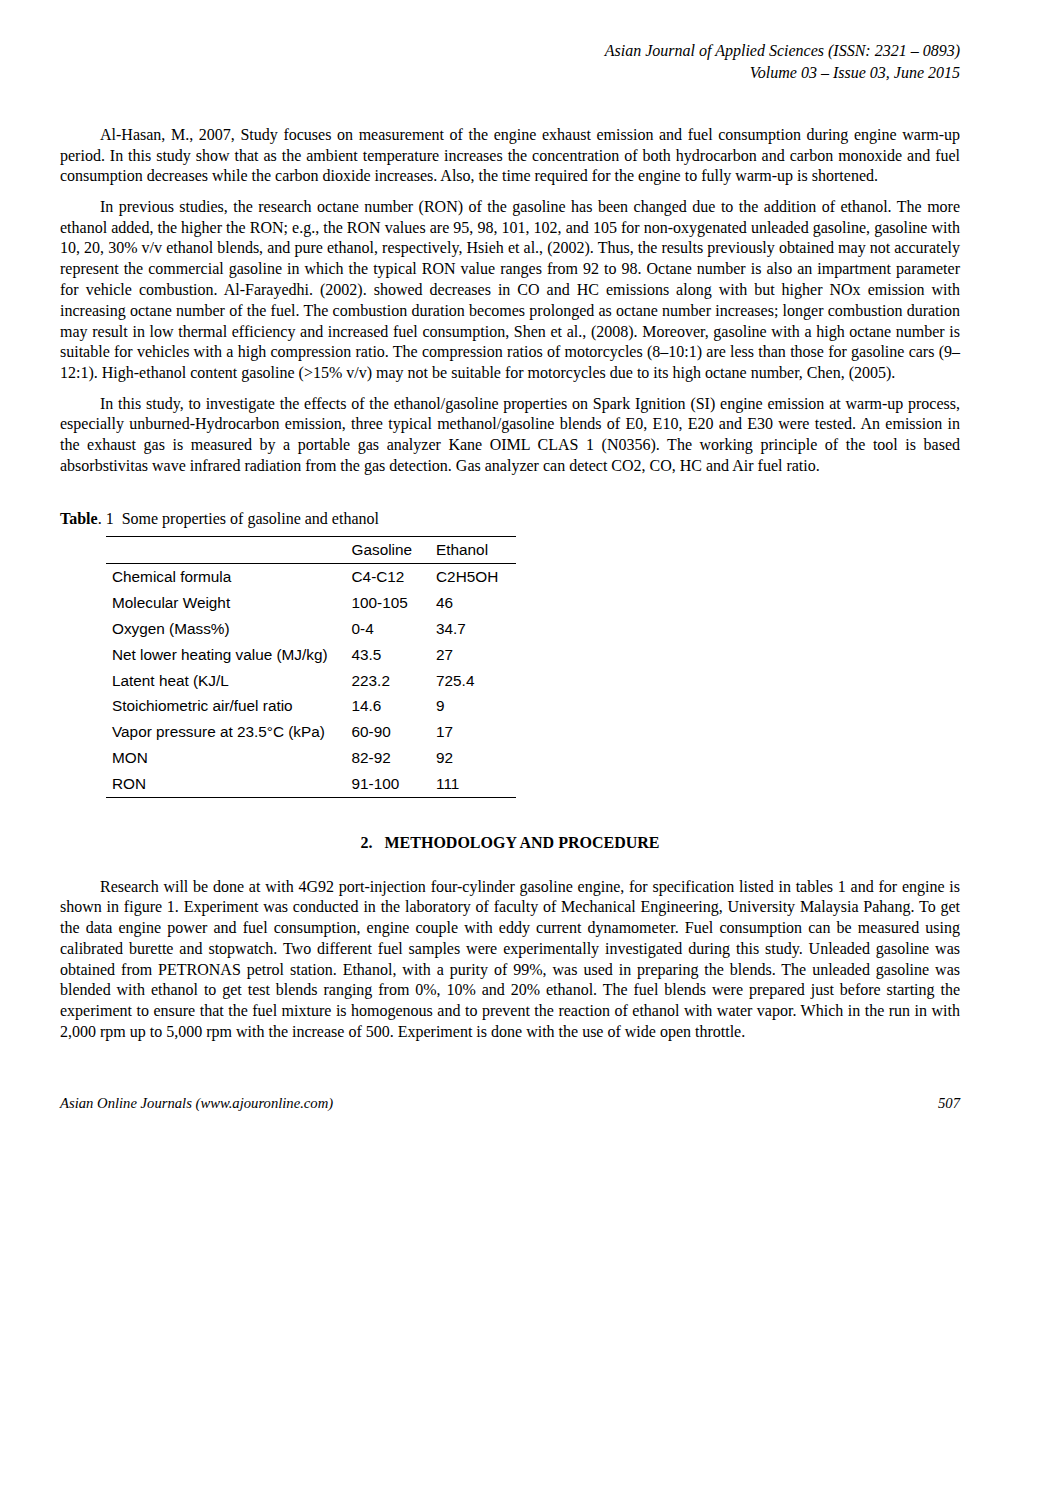Asian Journal of Applied Sciences (ISSN: 2321 – 0893)
Volume 03 – Issue 03, June 2015
Al-Hasan, M., 2007, Study focuses on measurement of the engine exhaust emission and fuel consumption during engine warm-up period. In this study show that as the ambient temperature increases the concentration of both hydrocarbon and carbon monoxide and fuel consumption decreases while the carbon dioxide increases. Also, the time required for the engine to fully warm-up is shortened.
In previous studies, the research octane number (RON) of the gasoline has been changed due to the addition of ethanol. The more ethanol added, the higher the RON; e.g., the RON values are 95, 98, 101, 102, and 105 for non-oxygenated unleaded gasoline, gasoline with 10, 20, 30% v/v ethanol blends, and pure ethanol, respectively, Hsieh et al., (2002). Thus, the results previously obtained may not accurately represent the commercial gasoline in which the typical RON value ranges from 92 to 98. Octane number is also an impartment parameter for vehicle combustion. Al-Farayedhi. (2002). showed decreases in CO and HC emissions along with but higher NOx emission with increasing octane number of the fuel. The combustion duration becomes prolonged as octane number increases; longer combustion duration may result in low thermal efficiency and increased fuel consumption, Shen et al., (2008). Moreover, gasoline with a high octane number is suitable for vehicles with a high compression ratio. The compression ratios of motorcycles (8–10:1) are less than those for gasoline cars (9–12:1). High-ethanol content gasoline (>15% v/v) may not be suitable for motorcycles due to its high octane number, Chen, (2005).
In this study, to investigate the effects of the ethanol/gasoline properties on Spark Ignition (SI) engine emission at warm-up process, especially unburned-Hydrocarbon emission, three typical methanol/gasoline blends of E0, E10, E20 and E30 were tested. An emission in the exhaust gas is measured by a portable gas analyzer Kane OIML CLAS 1 (N0356). The working principle of the tool is based absorbstivitas wave infrared radiation from the gas detection. Gas analyzer can detect CO2, CO, HC and Air fuel ratio.
Table. 1 Some properties of gasoline and ethanol
| | Gasoline | Ethanol |
| --- | --- | --- |
| Chemical formula | C4-C12 | C2H5OH |
| Molecular Weight | 100-105 | 46 |
| Oxygen (Mass%) | 0-4 | 34.7 |
| Net lower heating value (MJ/kg) | 43.5 | 27 |
| Latent heat (KJ/L | 223.2 | 725.4 |
| Stoichiometric air/fuel ratio | 14.6 | 9 |
| Vapor pressure at 23.5°C (kPa) | 60-90 | 17 |
| MON | 82-92 | 92 |
| RON | 91-100 | 111 |
2. METHODOLOGY AND PROCEDURE
Research will be done at with 4G92 port-injection four-cylinder gasoline engine, for specification listed in tables 1 and for engine is shown in figure 1. Experiment was conducted in the laboratory of faculty of Mechanical Engineering, University Malaysia Pahang. To get the data engine power and fuel consumption, engine couple with eddy current dynamometer. Fuel consumption can be measured using calibrated burette and stopwatch. Two different fuel samples were experimentally investigated during this study. Unleaded gasoline was obtained from PETRONAS petrol station. Ethanol, with a purity of 99%, was used in preparing the blends. The unleaded gasoline was blended with ethanol to get test blends ranging from 0%, 10% and 20% ethanol. The fuel blends were prepared just before starting the experiment to ensure that the fuel mixture is homogenous and to prevent the reaction of ethanol with water vapor. Which in the run in with 2,000 rpm up to 5,000 rpm with the increase of 500. Experiment is done with the use of wide open throttle.
Asian Online Journals (www.ajouronline.com) 507